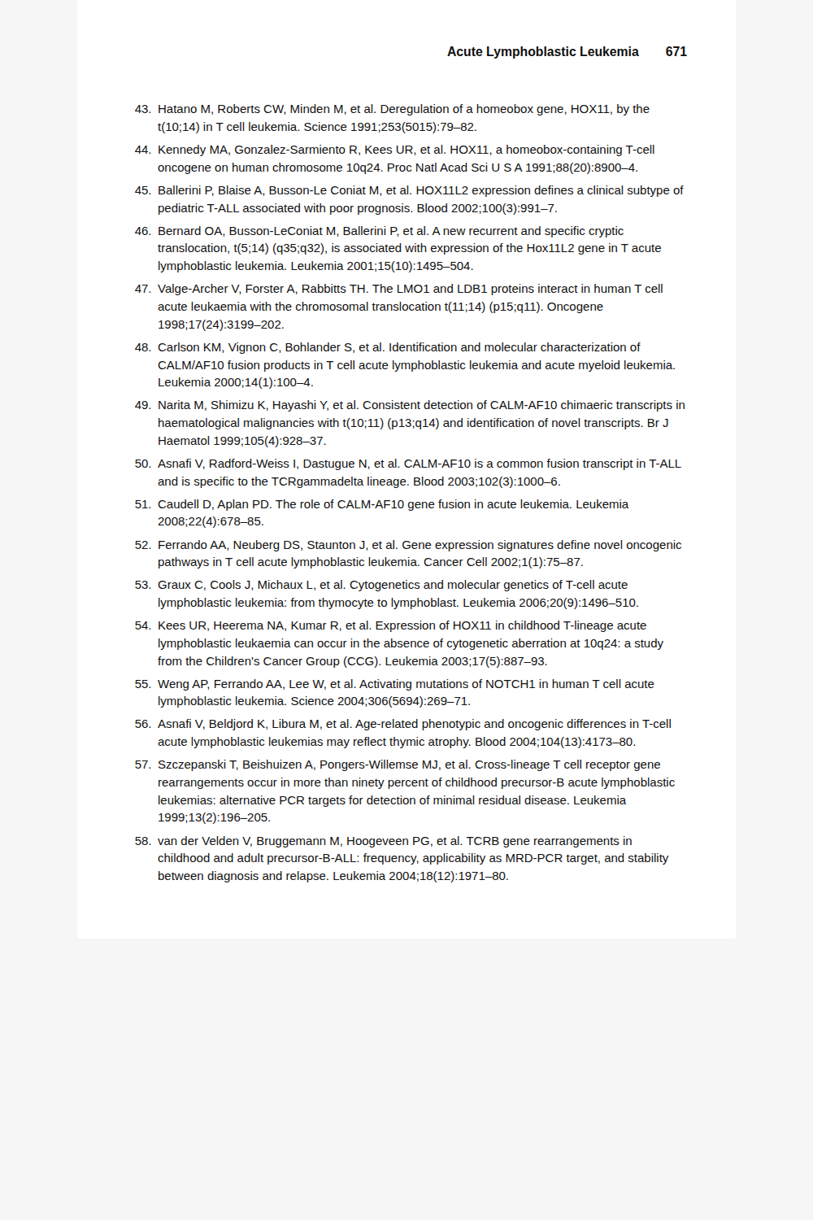Acute Lymphoblastic Leukemia 671
43. Hatano M, Roberts CW, Minden M, et al. Deregulation of a homeobox gene, HOX11, by the t(10;14) in T cell leukemia. Science 1991;253(5015):79–82.
44. Kennedy MA, Gonzalez-Sarmiento R, Kees UR, et al. HOX11, a homeobox-containing T-cell oncogene on human chromosome 10q24. Proc Natl Acad Sci U S A 1991;88(20):8900–4.
45. Ballerini P, Blaise A, Busson-Le Coniat M, et al. HOX11L2 expression defines a clinical subtype of pediatric T-ALL associated with poor prognosis. Blood 2002;100(3):991–7.
46. Bernard OA, Busson-LeConiat M, Ballerini P, et al. A new recurrent and specific cryptic translocation, t(5;14) (q35;q32), is associated with expression of the Hox11L2 gene in T acute lymphoblastic leukemia. Leukemia 2001;15(10):1495–504.
47. Valge-Archer V, Forster A, Rabbitts TH. The LMO1 and LDB1 proteins interact in human T cell acute leukaemia with the chromosomal translocation t(11;14) (p15;q11). Oncogene 1998;17(24):3199–202.
48. Carlson KM, Vignon C, Bohlander S, et al. Identification and molecular characterization of CALM/AF10 fusion products in T cell acute lymphoblastic leukemia and acute myeloid leukemia. Leukemia 2000;14(1):100–4.
49. Narita M, Shimizu K, Hayashi Y, et al. Consistent detection of CALM-AF10 chimaeric transcripts in haematological malignancies with t(10;11) (p13;q14) and identification of novel transcripts. Br J Haematol 1999;105(4):928–37.
50. Asnafi V, Radford-Weiss I, Dastugue N, et al. CALM-AF10 is a common fusion transcript in T-ALL and is specific to the TCRgammadelta lineage. Blood 2003;102(3):1000–6.
51. Caudell D, Aplan PD. The role of CALM-AF10 gene fusion in acute leukemia. Leukemia 2008;22(4):678–85.
52. Ferrando AA, Neuberg DS, Staunton J, et al. Gene expression signatures define novel oncogenic pathways in T cell acute lymphoblastic leukemia. Cancer Cell 2002;1(1):75–87.
53. Graux C, Cools J, Michaux L, et al. Cytogenetics and molecular genetics of T-cell acute lymphoblastic leukemia: from thymocyte to lymphoblast. Leukemia 2006;20(9):1496–510.
54. Kees UR, Heerema NA, Kumar R, et al. Expression of HOX11 in childhood T-lineage acute lymphoblastic leukaemia can occur in the absence of cytogenetic aberration at 10q24: a study from the Children's Cancer Group (CCG). Leukemia 2003;17(5):887–93.
55. Weng AP, Ferrando AA, Lee W, et al. Activating mutations of NOTCH1 in human T cell acute lymphoblastic leukemia. Science 2004;306(5694):269–71.
56. Asnafi V, Beldjord K, Libura M, et al. Age-related phenotypic and oncogenic differences in T-cell acute lymphoblastic leukemias may reflect thymic atrophy. Blood 2004;104(13):4173–80.
57. Szczepanski T, Beishuizen A, Pongers-Willemse MJ, et al. Cross-lineage T cell receptor gene rearrangements occur in more than ninety percent of childhood precursor-B acute lymphoblastic leukemias: alternative PCR targets for detection of minimal residual disease. Leukemia 1999;13(2):196–205.
58. van der Velden V, Bruggemann M, Hoogeveen PG, et al. TCRB gene rearrangements in childhood and adult precursor-B-ALL: frequency, applicability as MRD-PCR target, and stability between diagnosis and relapse. Leukemia 2004;18(12):1971–80.